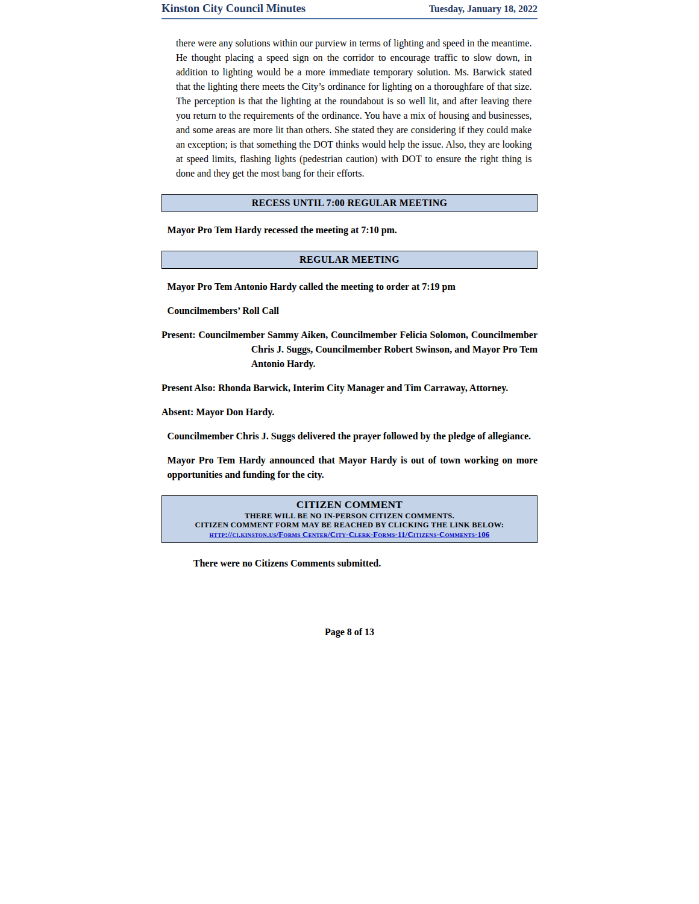Kinston City Council Minutes
Tuesday, January 18, 2022
there were any solutions within our purview in terms of lighting and speed in the meantime. He thought placing a speed sign on the corridor to encourage traffic to slow down, in addition to lighting would be a more immediate temporary solution. Ms. Barwick stated that the lighting there meets the City’s ordinance for lighting on a thoroughfare of that size. The perception is that the lighting at the roundabout is so well lit, and after leaving there you return to the requirements of the ordinance. You have a mix of housing and businesses, and some areas are more lit than others. She stated they are considering if they could make an exception; is that something the DOT thinks would help the issue. Also, they are looking at speed limits, flashing lights (pedestrian caution) with DOT to ensure the right thing is done and they get the most bang for their efforts.
RECESS UNTIL 7:00 REGULAR MEETING
Mayor Pro Tem Hardy recessed the meeting at 7:10 pm.
REGULAR MEETING
Mayor Pro Tem Antonio Hardy called the meeting to order at 7:19 pm
Councilmembers’ Roll Call
Present: Councilmember Sammy Aiken, Councilmember Felicia Solomon, Councilmember Chris J. Suggs, Councilmember Robert Swinson, and Mayor Pro Tem Antonio Hardy.
Present Also: Rhonda Barwick, Interim City Manager and Tim Carraway, Attorney.
Absent: Mayor Don Hardy.
Councilmember Chris J. Suggs delivered the prayer followed by the pledge of allegiance.
Mayor Pro Tem Hardy announced that Mayor Hardy is out of town working on more opportunities and funding for the city.
CITIZEN COMMENT
THERE WILL BE NO IN-PERSON CITIZEN COMMENTS.
CITIZEN COMMENT FORM MAY BE REACHED BY CLICKING THE LINK BELOW:
http://ci.kinston.us/Forms Center/City-Clerk-Forms-11/Citizens-Comments-106
There were no Citizens Comments submitted.
Page 8 of 13